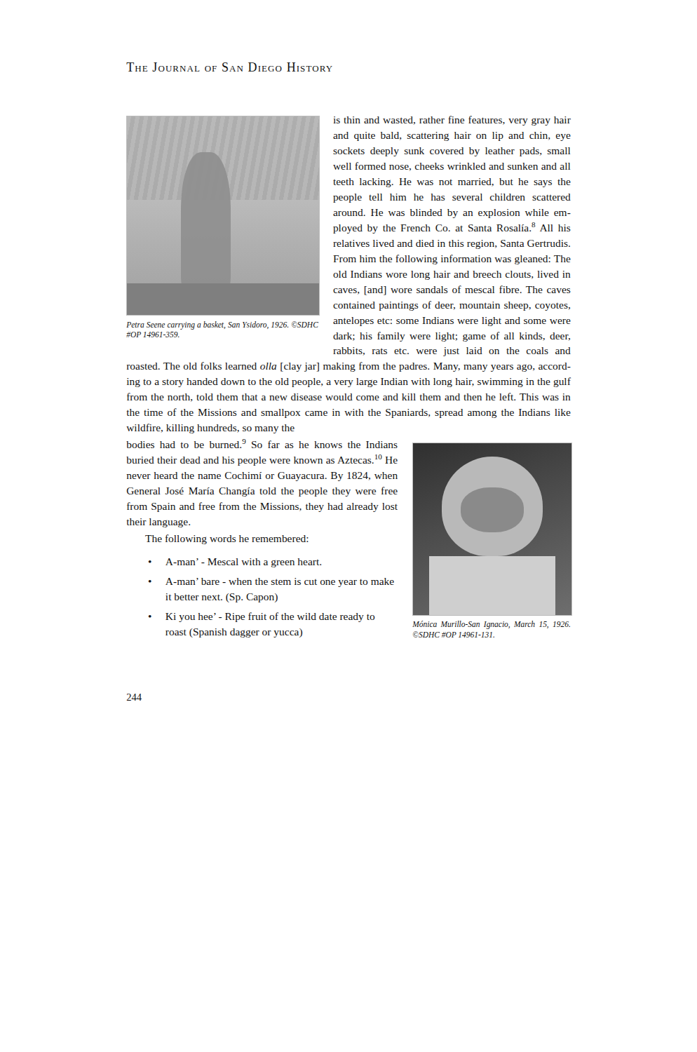The Journal of San Diego History
Petra Seene carrying a basket, San Ysidoro, 1926. ©SDHC #OP 14961-359.
is thin and wasted, rather fine features, very gray hair and quite bald, scattering hair on lip and chin, eye sockets deeply sunk covered by leather pads, small well formed nose, cheeks wrinkled and sunken and all teeth lacking. He was not married, but he says the people tell him he has several children scattered around. He was blinded by an explosion while employed by the French Co. at Santa Rosalía.8 All his relatives lived and died in this region, Santa Gertrudis. From him the following information was gleaned: The old Indians wore long hair and breech clouts, lived in caves, [and] wore sandals of mescal fibre. The caves contained paintings of deer, mountain sheep, coyotes, antelopes etc: some Indians were light and some were dark; his family were light; game of all kinds, deer, rabbits, rats etc. were just laid on the coals and roasted. The old folks learned olla [clay jar] making from the padres. Many, many years ago, according to a story handed down to the old people, a very large Indian with long hair, swimming in the gulf from the north, told them that a new disease would come and kill them and then he left. This was in the time of the Missions and smallpox came in with the Spaniards, spread among the Indians like wildfire, killing hundreds, so many the
Mónica Murillo-San Ignacio, March 15, 1926. ©SDHC #OP 14961-131.
bodies had to be burned.9 So far as he knows the Indians buried their dead and his people were known as Aztecas.10 He never heard the name Cochimí or Guayacura. By 1824, when General José María Changía told the people they were free from Spain and free from the Missions, they had already lost their language.
The following words he remembered:
A-man’ - Mescal with a green heart.
A-man’ bare - when the stem is cut one year to make it better next. (Sp. Capon)
Ki you hee’ - Ripe fruit of the wild date ready to roast (Spanish dagger or yucca)
244